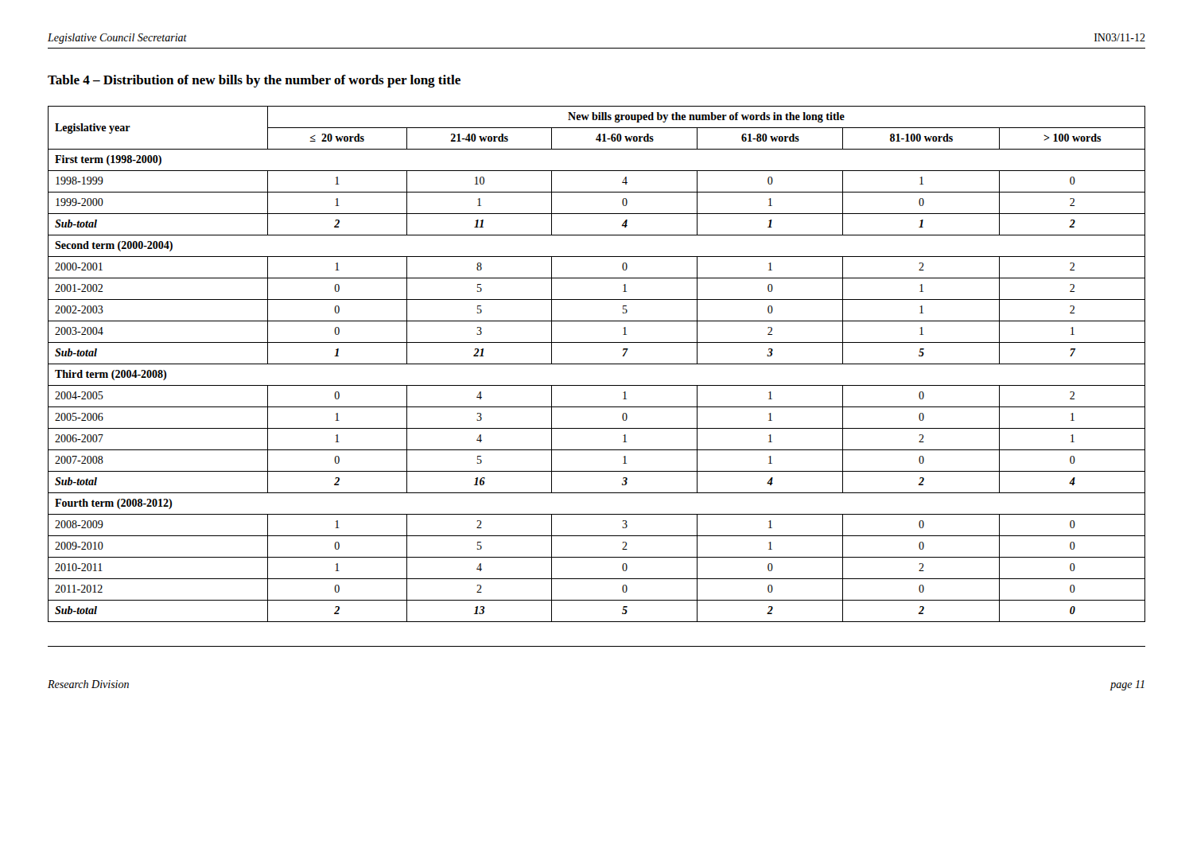Legislative Council Secretariat
IN03/11-12
Table 4 – Distribution of new bills by the number of words per long title
| Legislative year | New bills grouped by the number of words in the long title |
| --- | --- |
| ≤ 20 words | 21-40 words | 41-60 words | 61-80 words | 81-100 words | > 100 words |
| First term (1998-2000) |
| 1998-1999 | 1 | 10 | 4 | 0 | 1 | 0 |
| 1999-2000 | 1 | 1 | 0 | 1 | 0 | 2 |
| Sub-total | 2 | 11 | 4 | 1 | 1 | 2 |
| Second term (2000-2004) |
| 2000-2001 | 1 | 8 | 0 | 1 | 2 | 2 |
| 2001-2002 | 0 | 5 | 1 | 0 | 1 | 2 |
| 2002-2003 | 0 | 5 | 5 | 0 | 1 | 2 |
| 2003-2004 | 0 | 3 | 1 | 2 | 1 | 1 |
| Sub-total | 1 | 21 | 7 | 3 | 5 | 7 |
| Third term (2004-2008) |
| 2004-2005 | 0 | 4 | 1 | 1 | 0 | 2 |
| 2005-2006 | 1 | 3 | 0 | 1 | 0 | 1 |
| 2006-2007 | 1 | 4 | 1 | 1 | 2 | 1 |
| 2007-2008 | 0 | 5 | 1 | 1 | 0 | 0 |
| Sub-total | 2 | 16 | 3 | 4 | 2 | 4 |
| Fourth term (2008-2012) |
| 2008-2009 | 1 | 2 | 3 | 1 | 0 | 0 |
| 2009-2010 | 0 | 5 | 2 | 1 | 0 | 0 |
| 2010-2011 | 1 | 4 | 0 | 0 | 2 | 0 |
| 2011-2012 | 0 | 2 | 0 | 0 | 0 | 0 |
| Sub-total | 2 | 13 | 5 | 2 | 2 | 0 |
Research Division
page 11